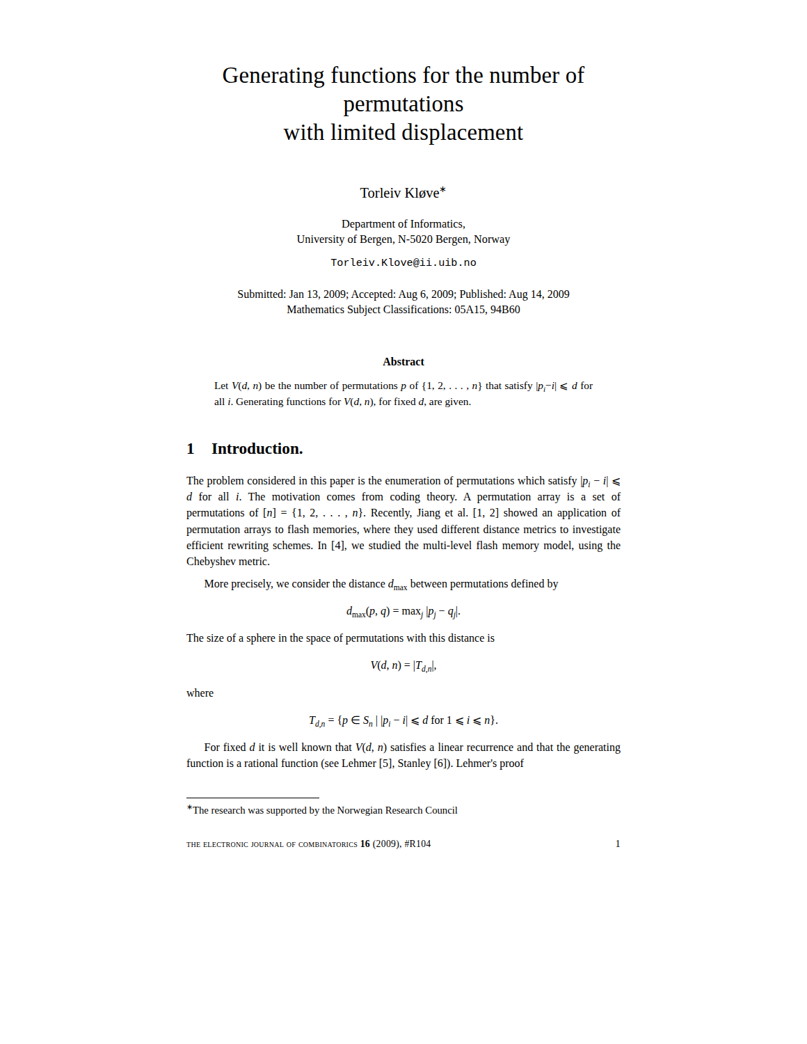Generating functions for the number of permutations
with limited displacement
Torleiv Kløve∗
Department of Informatics,
University of Bergen, N-5020 Bergen, Norway
Torleiv.Klove@ii.uib.no
Submitted: Jan 13, 2009; Accepted: Aug 6, 2009; Published: Aug 14, 2009
Mathematics Subject Classifications: 05A15, 94B60
Abstract
Let V(d, n) be the number of permutations p of {1, 2, . . . , n} that satisfy |pi−i| ⩽ d for all i. Generating functions for V(d, n), for fixed d, are given.
1 Introduction.
The problem considered in this paper is the enumeration of permutations which satisfy |pi − i| ⩽ d for all i. The motivation comes from coding theory. A permutation array is a set of permutations of [n] = {1, 2, . . . , n}. Recently, Jiang et al. [1, 2] showed an application of permutation arrays to flash memories, where they used different distance metrics to investigate efficient rewriting schemes. In [4], we studied the multi-level flash memory model, using the Chebyshev metric.
More precisely, we consider the distance dmax between permutations defined by
dmax(p, q) = maxj |pj − qj|.
The size of a sphere in the space of permutations with this distance is
V(d, n) = |Td,n|,
where
Td,n = {p ∈ Sn | |pi − i| ⩽ d for 1 ⩽ i ⩽ n}.
For fixed d it is well known that V(d, n) satisfies a linear recurrence and that the generating function is a rational function (see Lehmer [5], Stanley [6]). Lehmer's proof
∗The research was supported by the Norwegian Research Council
the electronic journal of combinatorics 16 (2009), #R104 1